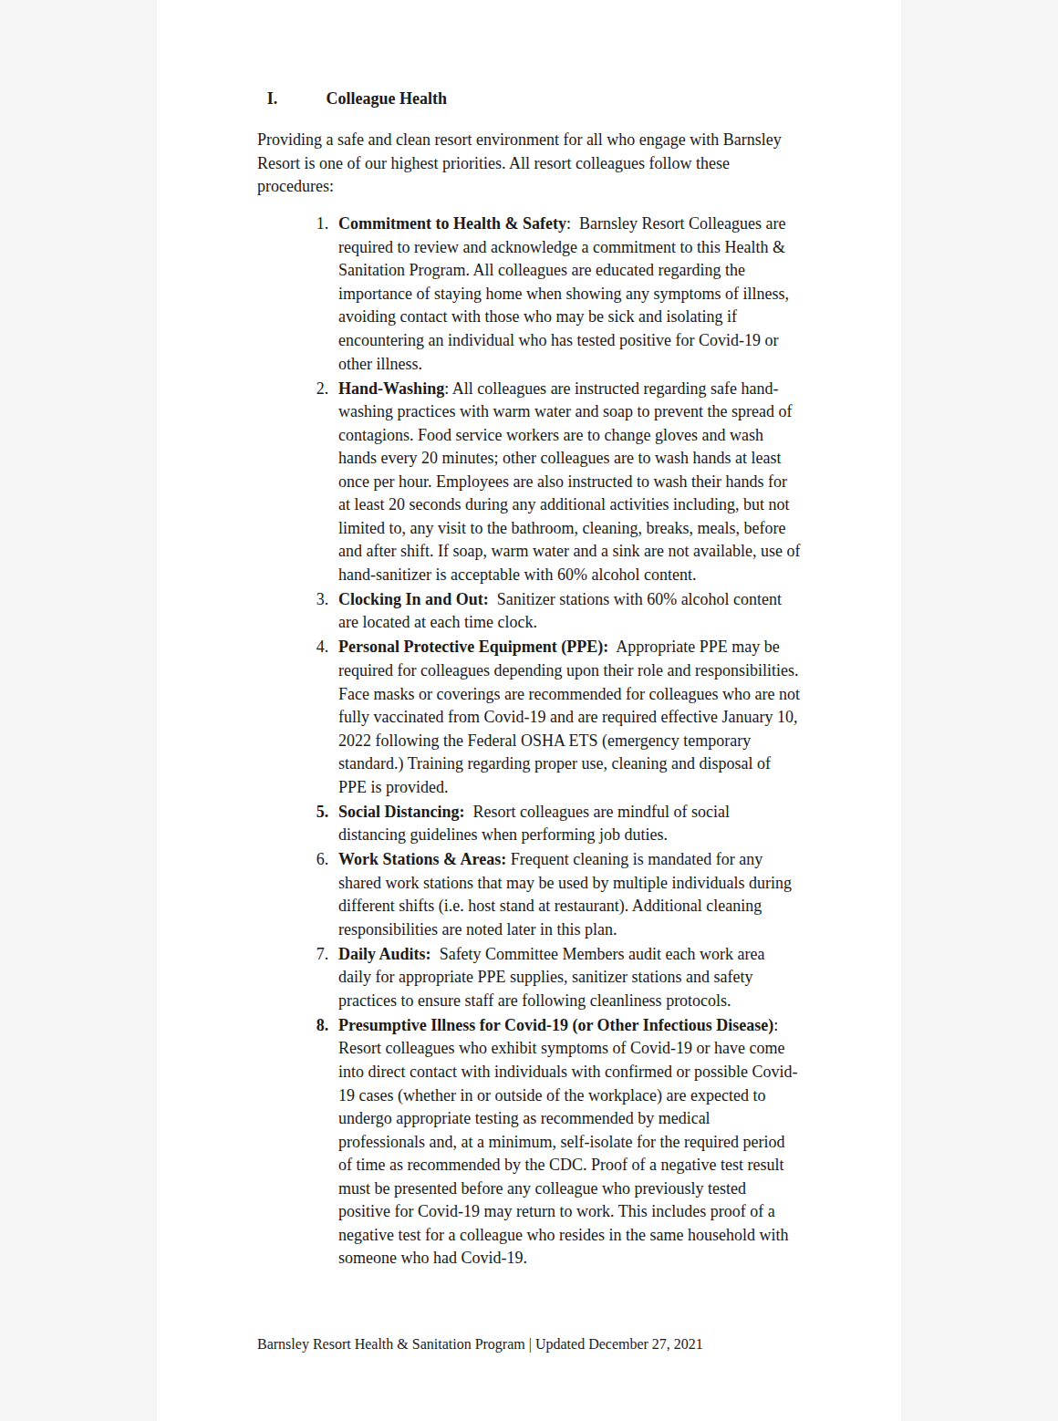I. Colleague Health
Providing a safe and clean resort environment for all who engage with Barnsley Resort is one of our highest priorities. All resort colleagues follow these procedures:
Commitment to Health & Safety: Barnsley Resort Colleagues are required to review and acknowledge a commitment to this Health & Sanitation Program. All colleagues are educated regarding the importance of staying home when showing any symptoms of illness, avoiding contact with those who may be sick and isolating if encountering an individual who has tested positive for Covid-19 or other illness.
Hand-Washing: All colleagues are instructed regarding safe hand-washing practices with warm water and soap to prevent the spread of contagions. Food service workers are to change gloves and wash hands every 20 minutes; other colleagues are to wash hands at least once per hour. Employees are also instructed to wash their hands for at least 20 seconds during any additional activities including, but not limited to, any visit to the bathroom, cleaning, breaks, meals, before and after shift. If soap, warm water and a sink are not available, use of hand-sanitizer is acceptable with 60% alcohol content.
Clocking In and Out: Sanitizer stations with 60% alcohol content are located at each time clock.
Personal Protective Equipment (PPE): Appropriate PPE may be required for colleagues depending upon their role and responsibilities. Face masks or coverings are recommended for colleagues who are not fully vaccinated from Covid-19 and are required effective January 10, 2022 following the Federal OSHA ETS (emergency temporary standard.) Training regarding proper use, cleaning and disposal of PPE is provided.
Social Distancing: Resort colleagues are mindful of social distancing guidelines when performing job duties.
Work Stations & Areas: Frequent cleaning is mandated for any shared work stations that may be used by multiple individuals during different shifts (i.e. host stand at restaurant). Additional cleaning responsibilities are noted later in this plan.
Daily Audits: Safety Committee Members audit each work area daily for appropriate PPE supplies, sanitizer stations and safety practices to ensure staff are following cleanliness protocols.
Presumptive Illness for Covid-19 (or Other Infectious Disease): Resort colleagues who exhibit symptoms of Covid-19 or have come into direct contact with individuals with confirmed or possible Covid-19 cases (whether in or outside of the workplace) are expected to undergo appropriate testing as recommended by medical professionals and, at a minimum, self-isolate for the required period of time as recommended by the CDC. Proof of a negative test result must be presented before any colleague who previously tested positive for Covid-19 may return to work. This includes proof of a negative test for a colleague who resides in the same household with someone who had Covid-19.
Barnsley Resort Health & Sanitation Program | Updated December 27, 2021